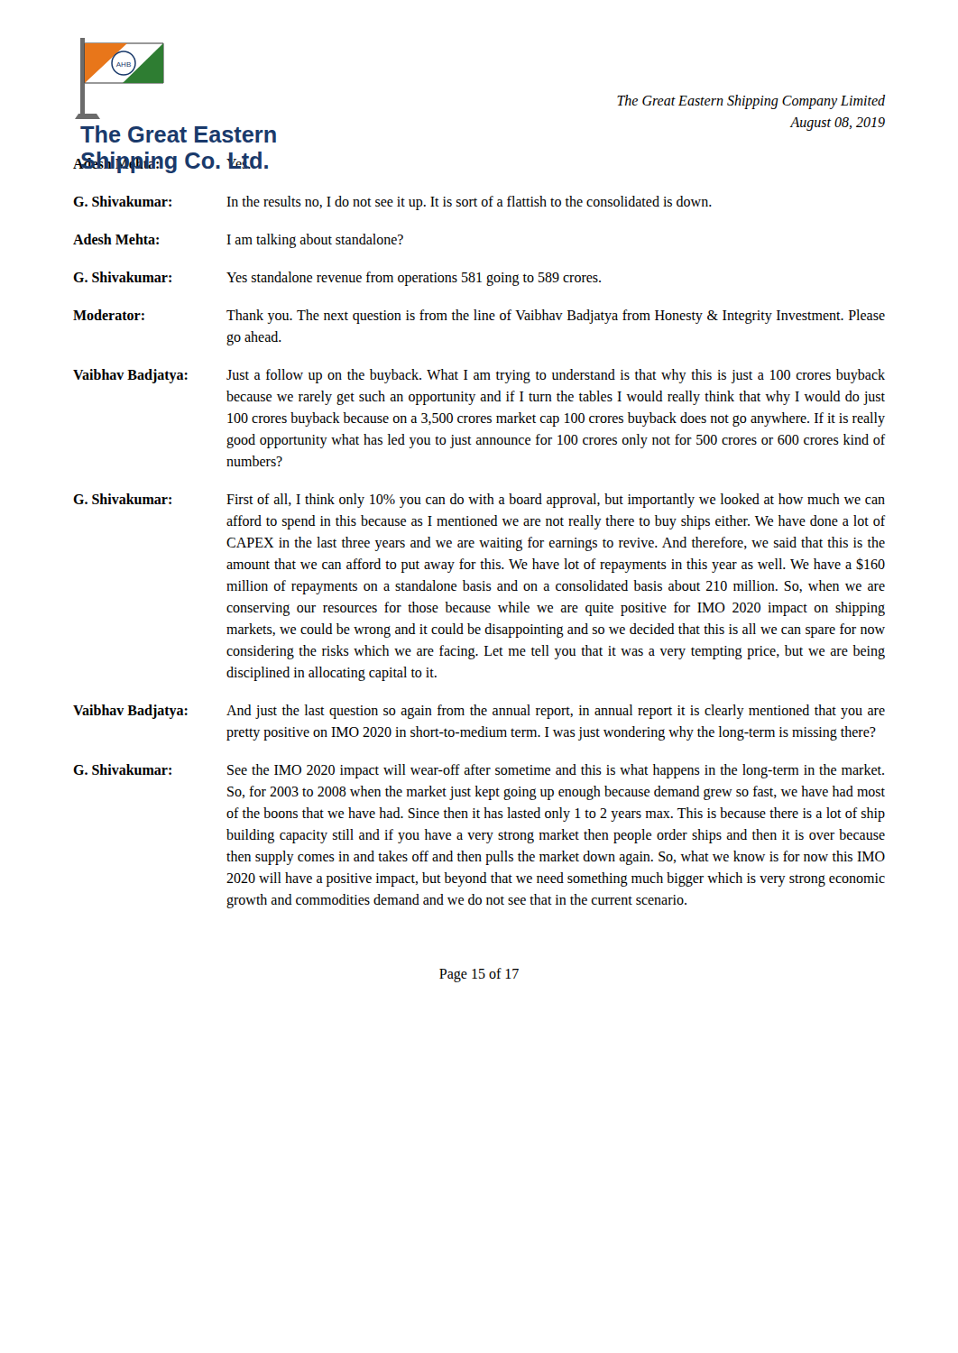AHB The Great Eastern Shipping Co. Ltd.
The Great Eastern Shipping Company Limited August 08, 2019
| Adesh Mehta: | Yes. |
| G. Shivakumar: | In the results no, I do not see it up. It is sort of a flattish to the consolidated is down. |
| Adesh Mehta: | I am talking about standalone? |
| G. Shivakumar: | Yes standalone revenue from operations 581 going to 589 crores. |
| Moderator: | Thank you. The next question is from the line of Vaibhav Badjatya from Honesty & Integrity Investment. Please go ahead. |
| Vaibhav Badjatya: | Just a follow up on the buyback. What I am trying to understand is that why this is just a 100 crores buyback because we rarely get such an opportunity and if I turn the tables I would really think that why I would do just 100 crores buyback because on a 3,500 crores market cap 100 crores buyback does not go anywhere. If it is really good opportunity what has led you to just announce for 100 crores only not for 500 crores or 600 crores kind of numbers? |
| G. Shivakumar: | First of all, I think only 10% you can do with a board approval, but importantly we looked at how much we can afford to spend in this because as I mentioned we are not really there to buy ships either. We have done a lot of CAPEX in the last three years and we are waiting for earnings to revive. And therefore, we said that this is the amount that we can afford to put away for this. We have lot of repayments in this year as well. We have a $160 million of repayments on a standalone basis and on a consolidated basis about 210 million. So, when we are conserving our resources for those because while we are quite positive for IMO 2020 impact on shipping markets, we could be wrong and it could be disappointing and so we decided that this is all we can spare for now considering the risks which we are facing. Let me tell you that it was a very tempting price, but we are being disciplined in allocating capital to it. |
| Vaibhav Badjatya: | And just the last question so again from the annual report, in annual report it is clearly mentioned that you are pretty positive on IMO 2020 in short-to-medium term. I was just wondering why the long-term is missing there? |
| G. Shivakumar: | See the IMO 2020 impact will wear-off after sometime and this is what happens in the long-term in the market. So, for 2003 to 2008 when the market just kept going up enough because demand grew so fast, we have had most of the boons that we have had. Since then it has lasted only 1 to 2 years max. This is because there is a lot of ship building capacity still and if you have a very strong market then people order ships and then it is over because then supply comes in and takes off and then pulls the market down again. So, what we know is for now this IMO 2020 will have a positive impact, but beyond that we need something much bigger which is very strong economic growth and commodities demand and we do not see that in the current scenario. |
Page 15 of 17